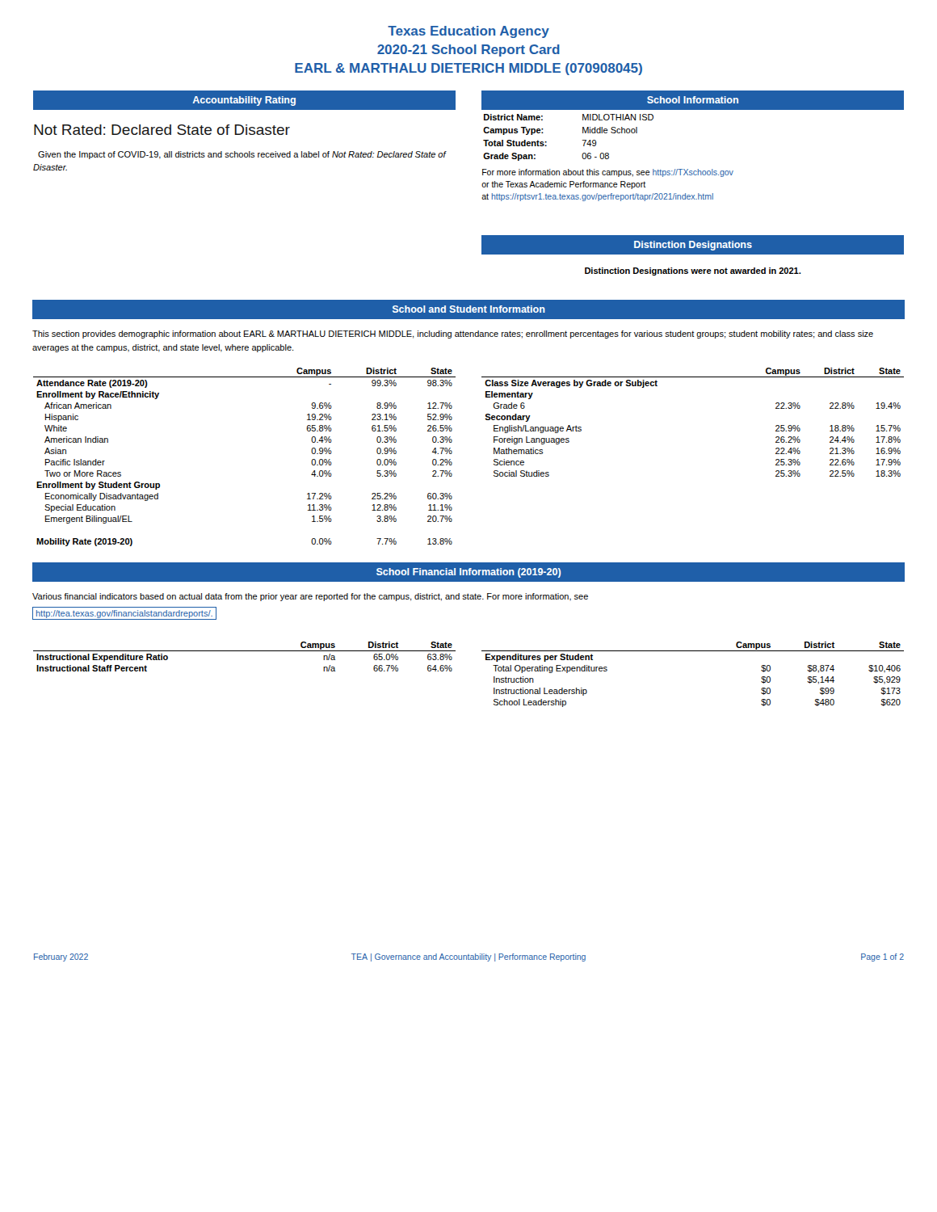Texas Education Agency
2020-21 School Report Card
EARL & MARTHALU DIETERICH MIDDLE (070908045)
| Accountability Rating Not Rated: Declared State of Disaster Given the Impact of COVID-19, all districts and schools received a label of Not Rated: Declared State of Disaster. | School Information / District Name: / MIDLOTHIAN ISD / / Campus Type: / Middle School / / Total Students: / 749 / / Grade Span: / 06 - 08 / For more information about this campus, see https://TXschools.gov or the Texas Academic Performance Report at https://rptsvr1.tea.texas.gov/perfreport/tapr/2021/index.html Distinction Designations Distinction Designations were not awarded in 2021. |
School and Student Information
This section provides demographic information about EARL & MARTHALU DIETERICH MIDDLE, including attendance rates; enrollment percentages for various student groups; student mobility rates; and class size averages at the campus, district, and state level, where applicable.
| / / Campus / District / State / / --- / --- / --- / --- / / Attendance Rate (2019-20) / - / 99.3% / 98.3% / / Enrollment by Race/Ethnicity / / / / / African American / 9.6% / 8.9% / 12.7% / / Hispanic / 19.2% / 23.1% / 52.9% / / White / 65.8% / 61.5% / 26.5% / / American Indian / 0.4% / 0.3% / 0.3% / / Asian / 0.9% / 0.9% / 4.7% / / Pacific Islander / 0.0% / 0.0% / 0.2% / / Two or More Races / 4.0% / 5.3% / 2.7% / / Enrollment by Student Group / / / / / Economically Disadvantaged / 17.2% / 25.2% / 60.3% / / Special Education / 11.3% / 12.8% / 11.1% / / Emergent Bilingual/EL / 1.5% / 3.8% / 20.7% / / Mobility Rate (2019-20) / 0.0% / 7.7% / 13.8% / | / / Campus / District / State / / --- / --- / --- / --- / / Class Size Averages by Grade or Subject / / / / / Elementary / / / / / Grade 6 / 22.3% / 22.8% / 19.4% / / Secondary / / / / / English/Language Arts / 25.9% / 18.8% / 15.7% / / Foreign Languages / 26.2% / 24.4% / 17.8% / / Mathematics / 22.4% / 21.3% / 16.9% / / Science / 25.3% / 22.6% / 17.9% / / Social Studies / 25.3% / 22.5% / 18.3% / |
School Financial Information (2019-20)
Various financial indicators based on actual data from the prior year are reported for the campus, district, and state. For more information, see
http://tea.texas.gov/financialstandardreports/.
| / / Campus / District / State / / --- / --- / --- / --- / / Instructional Expenditure Ratio / n/a / 65.0% / 63.8% / / Instructional Staff Percent / n/a / 66.7% / 64.6% / | / / Campus / District / State / / --- / --- / --- / --- / / Expenditures per Student / / / / / Total Operating Expenditures / $0 / $8,874 / $10,406 / / Instruction / $0 / $5,144 / $5,929 / / Instructional Leadership / $0 / $99 / $173 / / School Leadership / $0 / $480 / $620 / |
| February 2022 | TEA / Governance and Accountability / Performance Reporting | Page 1 of 2 |